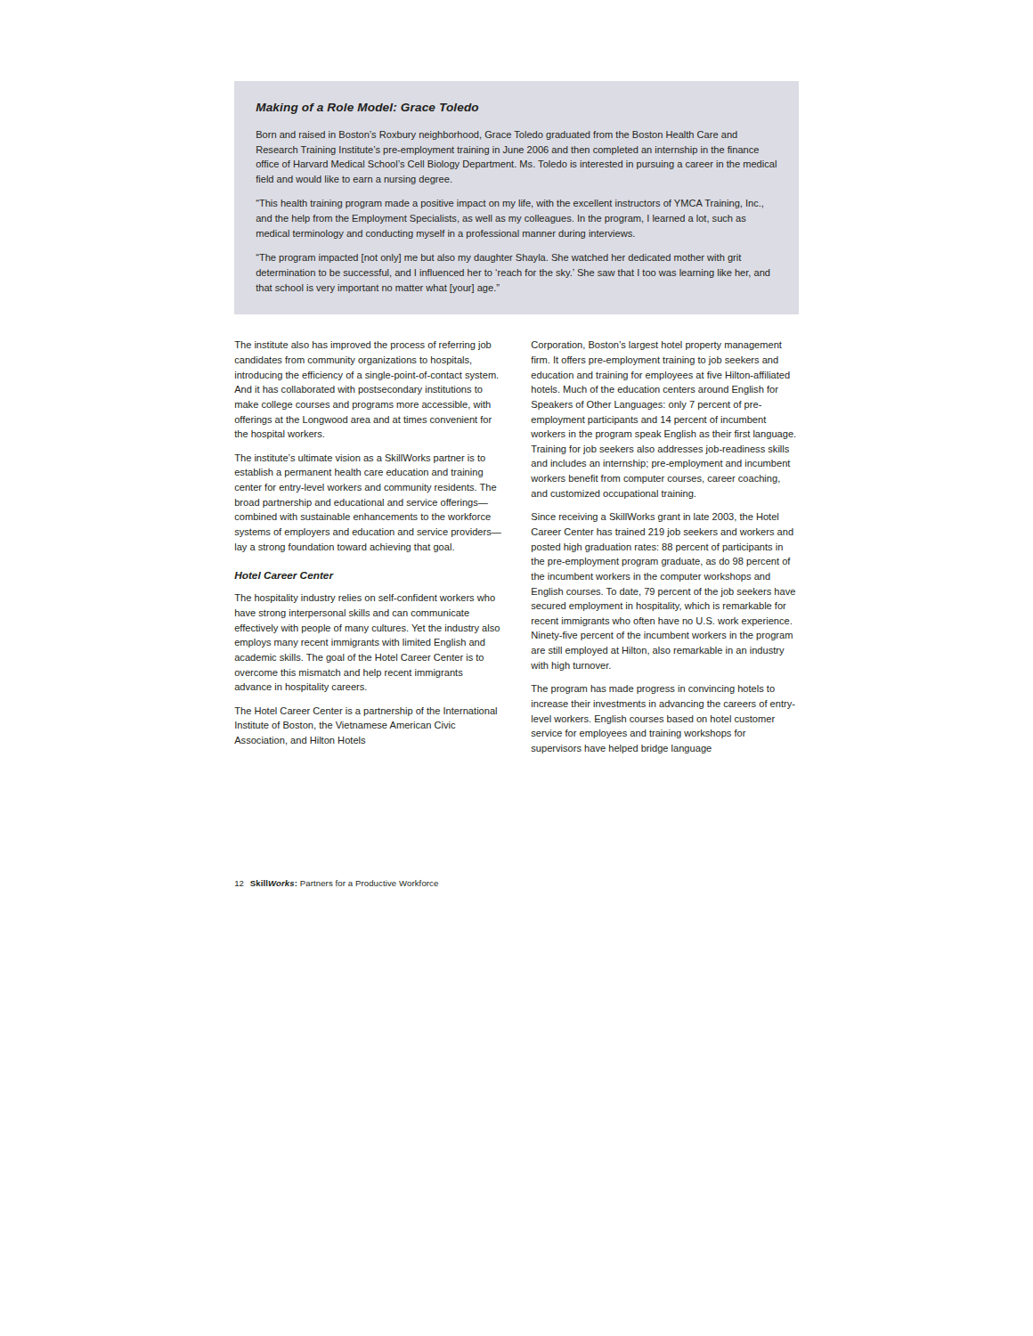Making of a Role Model: Grace Toledo
Born and raised in Boston’s Roxbury neighborhood, Grace Toledo graduated from the Boston Health Care and Research Training Institute’s pre-employment training in June 2006 and then completed an internship in the finance office of Harvard Medical School’s Cell Biology Department. Ms. Toledo is interested in pursuing a career in the medical field and would like to earn a nursing degree.
“This health training program made a positive impact on my life, with the excellent instructors of YMCA Training, Inc., and the help from the Employment Specialists, as well as my colleagues. In the program, I learned a lot, such as medical terminology and conducting myself in a professional manner during interviews.
“The program impacted [not only] me but also my daughter Shayla. She watched her dedicated mother with grit determination to be successful, and I influenced her to ‘reach for the sky.’ She saw that I too was learning like her, and that school is very important no matter what [your] age.”
The institute also has improved the process of referring job candidates from community organizations to hospitals, introducing the efficiency of a single-point-of-contact system. And it has collaborated with postsecondary institutions to make college courses and programs more accessible, with offerings at the Longwood area and at times convenient for the hospital workers.
The institute’s ultimate vision as a SkillWorks partner is to establish a permanent health care education and training center for entry-level workers and community residents. The broad partnership and educational and service offerings—combined with sustainable enhancements to the workforce systems of employers and education and service providers—lay a strong foundation toward achieving that goal.
Hotel Career Center
The hospitality industry relies on self-confident workers who have strong interpersonal skills and can communicate effectively with people of many cultures. Yet the industry also employs many recent immigrants with limited English and academic skills. The goal of the Hotel Career Center is to overcome this mismatch and help recent immigrants advance in hospitality careers.
The Hotel Career Center is a partnership of the International Institute of Boston, the Vietnamese American Civic Association, and Hilton Hotels
Corporation, Boston’s largest hotel property management firm. It offers pre-employment training to job seekers and education and training for employees at five Hilton-affiliated hotels. Much of the education centers around English for Speakers of Other Languages: only 7 percent of pre-employment participants and 14 percent of incumbent workers in the program speak English as their first language. Training for job seekers also addresses job-readiness skills and includes an internship; pre-employment and incumbent workers benefit from computer courses, career coaching, and customized occupational training.
Since receiving a SkillWorks grant in late 2003, the Hotel Career Center has trained 219 job seekers and workers and posted high graduation rates: 88 percent of participants in the pre-employment program graduate, as do 98 percent of the incumbent workers in the computer workshops and English courses. To date, 79 percent of the job seekers have secured employment in hospitality, which is remarkable for recent immigrants who often have no U.S. work experience. Ninety-five percent of the incumbent workers in the program are still employed at Hilton, also remarkable in an industry with high turnover.
The program has made progress in convincing hotels to increase their investments in advancing the careers of entry-level workers. English courses based on hotel customer service for employees and training workshops for supervisors have helped bridge language
12 SkillWorks: Partners for a Productive Workforce